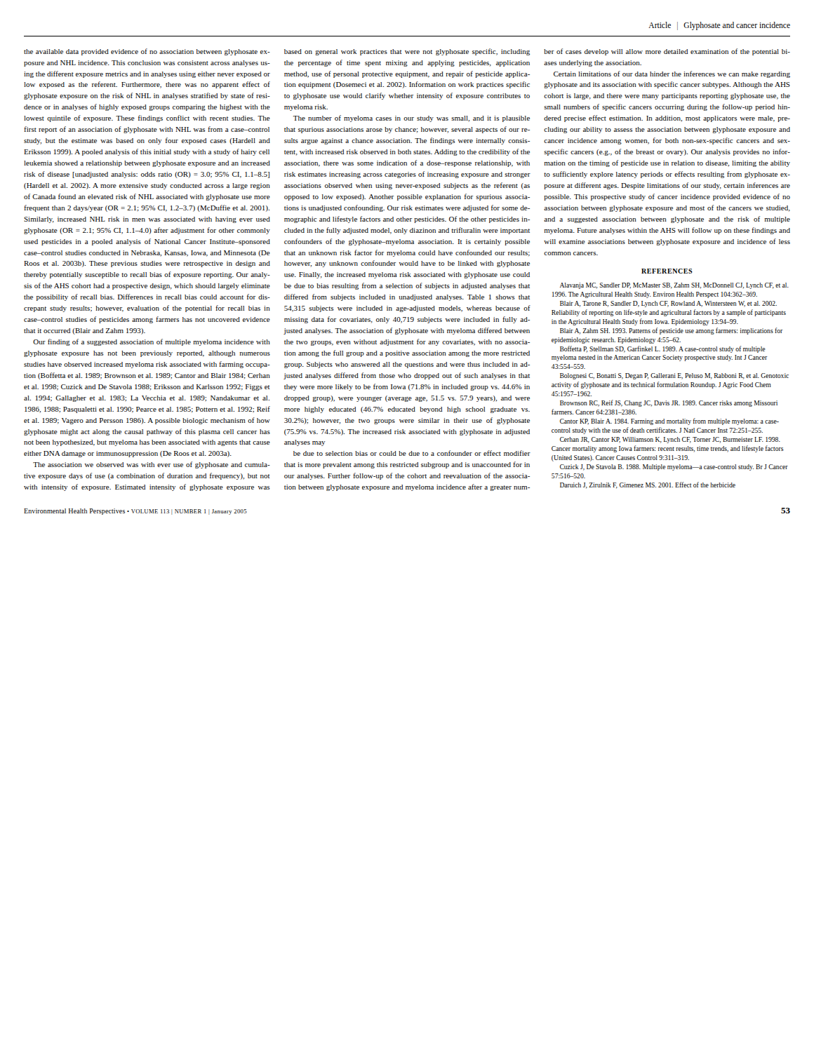Article | Glyphosate and cancer incidence
the available data provided evidence of no association between glyphosate exposure and NHL incidence. This conclusion was consistent across analyses using the different exposure metrics and in analyses using either never exposed or low exposed as the referent. Furthermore, there was no apparent effect of glyphosate exposure on the risk of NHL in analyses stratified by state of residence or in analyses of highly exposed groups comparing the highest with the lowest quintile of exposure. These findings conflict with recent studies. The first report of an association of glyphosate with NHL was from a case–control study, but the estimate was based on only four exposed cases (Hardell and Eriksson 1999). A pooled analysis of this initial study with a study of hairy cell leukemia showed a relationship between glyphosate exposure and an increased risk of disease [unadjusted analysis: odds ratio (OR) = 3.0; 95% CI, 1.1–8.5] (Hardell et al. 2002). A more extensive study conducted across a large region of Canada found an elevated risk of NHL associated with glyphosate use more frequent than 2 days/year (OR = 2.1; 95% CI, 1.2–3.7) (McDuffie et al. 2001). Similarly, increased NHL risk in men was associated with having ever used glyphosate (OR = 2.1; 95% CI, 1.1–4.0) after adjustment for other commonly used pesticides in a pooled analysis of National Cancer Institute–sponsored case–control studies conducted in Nebraska, Kansas, Iowa, and Minnesota (De Roos et al. 2003b). These previous studies were retrospective in design and thereby potentially susceptible to recall bias of exposure reporting. Our analysis of the AHS cohort had a prospective design, which should largely eliminate the possibility of recall bias. Differences in recall bias could account for discrepant study results; however, evaluation of the potential for recall bias in case–control studies of pesticides among farmers has not uncovered evidence that it occurred (Blair and Zahm 1993).
Our finding of a suggested association of multiple myeloma incidence with glyphosate exposure has not been previously reported, although numerous studies have observed increased myeloma risk associated with farming occupation (Boffetta et al. 1989; Brownson et al. 1989; Cantor and Blair 1984; Cerhan et al. 1998; Cuzick and De Stavola 1988; Eriksson and Karlsson 1992; Figgs et al. 1994; Gallagher et al. 1983; La Vecchia et al. 1989; Nandakumar et al. 1986, 1988; Pasqualetti et al. 1990; Pearce et al. 1985; Pottern et al. 1992; Reif et al. 1989; Vagero and Persson 1986). A possible biologic mechanism of how glyphosate might act along the causal pathway of this plasma cell cancer has not been hypothesized, but myeloma has been associated with agents that cause either DNA damage or immunosuppression (De Roos et al. 2003a).
The association we observed was with ever use of glyphosate and cumulative exposure days of use (a combination of duration and frequency), but not with intensity of exposure. Estimated intensity of glyphosate exposure was based on general work practices that were not glyphosate specific, including the percentage of time spent mixing and applying pesticides, application method, use of personal protective equipment, and repair of pesticide application equipment (Dosemeci et al. 2002). Information on work practices specific to glyphosate use would clarify whether intensity of exposure contributes to myeloma risk.
The number of myeloma cases in our study was small, and it is plausible that spurious associations arose by chance; however, several aspects of our results argue against a chance association. The findings were internally consistent, with increased risk observed in both states. Adding to the credibility of the association, there was some indication of a dose–response relationship, with risk estimates increasing across categories of increasing exposure and stronger associations observed when using never-exposed subjects as the referent (as opposed to low exposed). Another possible explanation for spurious associations is unadjusted confounding. Our risk estimates were adjusted for some demographic and lifestyle factors and other pesticides. Of the other pesticides included in the fully adjusted model, only diazinon and trifluralin were important confounders of the glyphosate–myeloma association. It is certainly possible that an unknown risk factor for myeloma could have confounded our results; however, any unknown confounder would have to be linked with glyphosate use. Finally, the increased myeloma risk associated with glyphosate use could be due to bias resulting from a selection of subjects in adjusted analyses that differed from subjects included in unadjusted analyses. Table 1 shows that 54,315 subjects were included in age-adjusted models, whereas because of missing data for covariates, only 40,719 subjects were included in fully adjusted analyses. The association of glyphosate with myeloma differed between the two groups, even without adjustment for any covariates, with no association among the full group and a positive association among the more restricted group. Subjects who answered all the questions and were thus included in adjusted analyses differed from those who dropped out of such analyses in that they were more likely to be from Iowa (71.8% in included group vs. 44.6% in dropped group), were younger (average age, 51.5 vs. 57.9 years), and were more highly educated (46.7% educated beyond high school graduate vs. 30.2%); however, the two groups were similar in their use of glyphosate (75.9% vs. 74.5%). The increased risk associated with glyphosate in adjusted analyses may
be due to selection bias or could be due to a confounder or effect modifier that is more prevalent among this restricted subgroup and is unaccounted for in our analyses. Further follow-up of the cohort and reevaluation of the association between glyphosate exposure and myeloma incidence after a greater number of cases develop will allow more detailed examination of the potential biases underlying the association.
Certain limitations of our data hinder the inferences we can make regarding glyphosate and its association with specific cancer subtypes. Although the AHS cohort is large, and there were many participants reporting glyphosate use, the small numbers of specific cancers occurring during the follow-up period hindered precise effect estimation. In addition, most applicators were male, precluding our ability to assess the association between glyphosate exposure and cancer incidence among women, for both non-sex-specific cancers and sex-specific cancers (e.g., of the breast or ovary). Our analysis provides no information on the timing of pesticide use in relation to disease, limiting the ability to sufficiently explore latency periods or effects resulting from glyphosate exposure at different ages. Despite limitations of our study, certain inferences are possible. This prospective study of cancer incidence provided evidence of no association between glyphosate exposure and most of the cancers we studied, and a suggested association between glyphosate and the risk of multiple myeloma. Future analyses within the AHS will follow up on these findings and will examine associations between glyphosate exposure and incidence of less common cancers.
References
Alavanja MC, Sandler DP, McMaster SB, Zahm SH, McDonnell CJ, Lynch CF, et al. 1996. The Agricultural Health Study. Environ Health Perspect 104:362–369.
Blair A, Tarone R, Sandler D, Lynch CF, Rowland A, Wintersteen W, et al. 2002. Reliability of reporting on life-style and agricultural factors by a sample of participants in the Agricultural Health Study from Iowa. Epidemiology 13:94–99.
Blair A, Zahm SH. 1993. Patterns of pesticide use among farmers: implications for epidemiologic research. Epidemiology 4:55–62.
Boffetta P, Stellman SD, Garfinkel L. 1989. A case-control study of multiple myeloma nested in the American Cancer Society prospective study. Int J Cancer 43:554–559.
Bolognesi C, Bonatti S, Degan P, Gallerani E, Peluso M, Rabboni R, et al. Genotoxic activity of glyphosate and its technical formulation Roundup. J Agric Food Chem 45:1957–1962.
Brownson RC, Reif JS, Chang JC, Davis JR. 1989. Cancer risks among Missouri farmers. Cancer 64:2381–2386.
Cantor KP, Blair A. 1984. Farming and mortality from multiple myeloma: a case-control study with the use of death certificates. J Natl Cancer Inst 72:251–255.
Cerhan JR, Cantor KP, Williamson K, Lynch CF, Torner JC, Burmeister LF. 1998. Cancer mortality among Iowa farmers: recent results, time trends, and lifestyle factors (United States). Cancer Causes Control 9:311–319.
Cuzick J, De Stavola B. 1988. Multiple myeloma—a case-control study. Br J Cancer 57:516–520.
Daruich J, Zirulnik F, Gimenez MS. 2001. Effect of the herbicide
Environmental Health Perspectives • VOLUME 113 | NUMBER 1 | January 2005
53